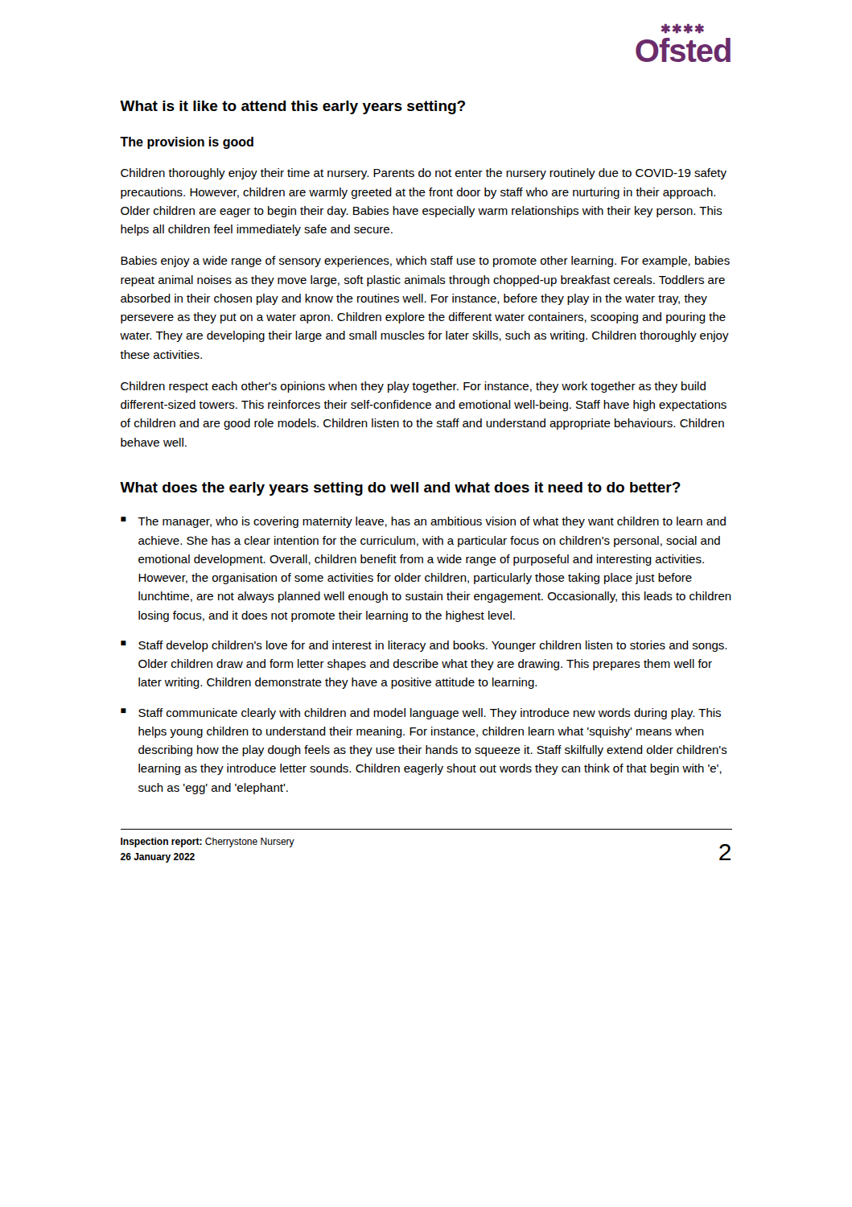✱✱✱✱
Ofsted
What is it like to attend this early years setting?
The provision is good
Children thoroughly enjoy their time at nursery. Parents do not enter the nursery routinely due to COVID-19 safety precautions. However, children are warmly greeted at the front door by staff who are nurturing in their approach. Older children are eager to begin their day. Babies have especially warm relationships with their key person. This helps all children feel immediately safe and secure.
Babies enjoy a wide range of sensory experiences, which staff use to promote other learning. For example, babies repeat animal noises as they move large, soft plastic animals through chopped-up breakfast cereals. Toddlers are absorbed in their chosen play and know the routines well. For instance, before they play in the water tray, they persevere as they put on a water apron. Children explore the different water containers, scooping and pouring the water. They are developing their large and small muscles for later skills, such as writing. Children thoroughly enjoy these activities.
Children respect each other's opinions when they play together. For instance, they work together as they build different-sized towers. This reinforces their self-confidence and emotional well-being. Staff have high expectations of children and are good role models. Children listen to the staff and understand appropriate behaviours. Children behave well.
What does the early years setting do well and what does it need to do better?
The manager, who is covering maternity leave, has an ambitious vision of what they want children to learn and achieve. She has a clear intention for the curriculum, with a particular focus on children's personal, social and emotional development. Overall, children benefit from a wide range of purposeful and interesting activities. However, the organisation of some activities for older children, particularly those taking place just before lunchtime, are not always planned well enough to sustain their engagement. Occasionally, this leads to children losing focus, and it does not promote their learning to the highest level.
Staff develop children's love for and interest in literacy and books. Younger children listen to stories and songs. Older children draw and form letter shapes and describe what they are drawing. This prepares them well for later writing. Children demonstrate they have a positive attitude to learning.
Staff communicate clearly with children and model language well. They introduce new words during play. This helps young children to understand their meaning. For instance, children learn what 'squishy' means when describing how the play dough feels as they use their hands to squeeze it. Staff skilfully extend older children's learning as they introduce letter sounds. Children eagerly shout out words they can think of that begin with 'e', such as 'egg' and 'elephant'.
Inspection report: Cherrystone Nursery
26 January 2022
2